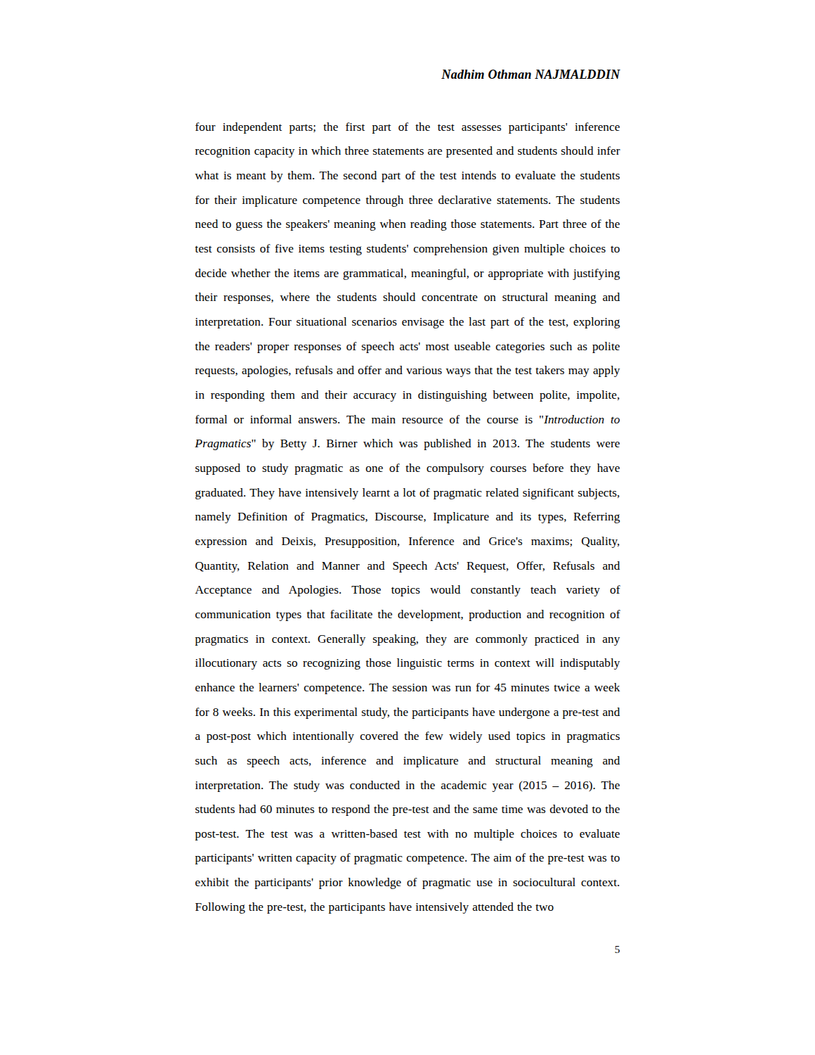Nadhim Othman NAJMALDDIN
four independent parts; the first part of the test assesses participants' inference recognition capacity in which three statements are presented and students should infer what is meant by them. The second part of the test intends to evaluate the students for their implicature competence through three declarative statements. The students need to guess the speakers' meaning when reading those statements. Part three of the test consists of five items testing students' comprehension given multiple choices to decide whether the items are grammatical, meaningful, or appropriate with justifying their responses, where the students should concentrate on structural meaning and interpretation. Four situational scenarios envisage the last part of the test, exploring the readers' proper responses of speech acts' most useable categories such as polite requests, apologies, refusals and offer and various ways that the test takers may apply in responding them and their accuracy in distinguishing between polite, impolite, formal or informal answers. The main resource of the course is "Introduction to Pragmatics" by Betty J. Birner which was published in 2013. The students were supposed to study pragmatic as one of the compulsory courses before they have graduated. They have intensively learnt a lot of pragmatic related significant subjects, namely Definition of Pragmatics, Discourse, Implicature and its types, Referring expression and Deixis, Presupposition, Inference and Grice's maxims; Quality, Quantity, Relation and Manner and Speech Acts' Request, Offer, Refusals and Acceptance and Apologies. Those topics would constantly teach variety of communication types that facilitate the development, production and recognition of pragmatics in context. Generally speaking, they are commonly practiced in any illocutionary acts so recognizing those linguistic terms in context will indisputably enhance the learners' competence. The session was run for 45 minutes twice a week for 8 weeks. In this experimental study, the participants have undergone a pre-test and a post-post which intentionally covered the few widely used topics in pragmatics such as speech acts, inference and implicature and structural meaning and interpretation. The study was conducted in the academic year (2015 – 2016). The students had 60 minutes to respond the pre-test and the same time was devoted to the post-test. The test was a written-based test with no multiple choices to evaluate participants' written capacity of pragmatic competence. The aim of the pre-test was to exhibit the participants' prior knowledge of pragmatic use in sociocultural context. Following the pre-test, the participants have intensively attended the two
5